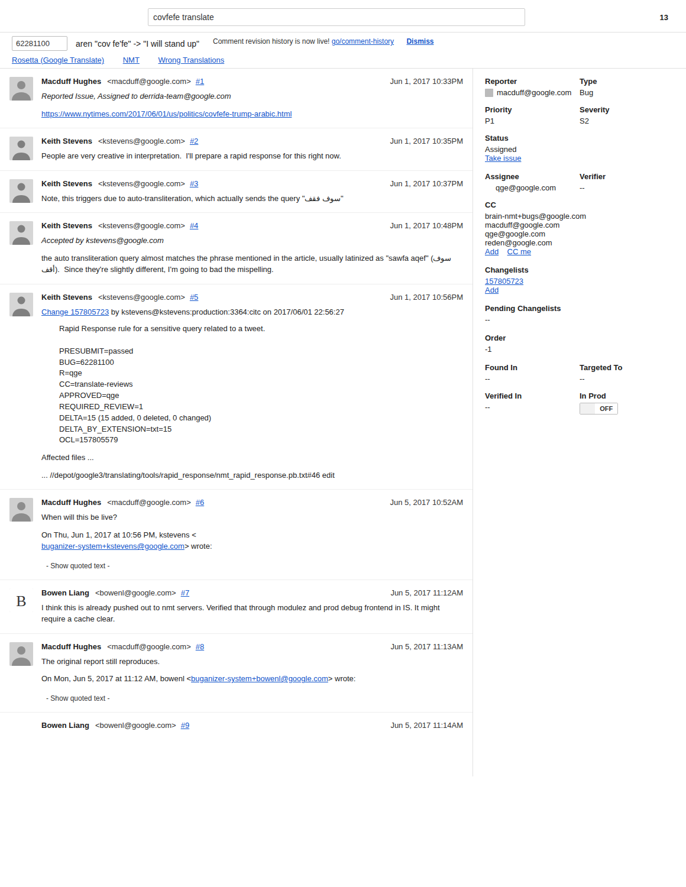covfefe translate
13
62281100
aren "cov fe'fe" -> "I will stand up"
Comment revision history is now live! go/comment-history Dismiss
Rosetta (Google Translate) NMT Wrong Translations
Macduff Hughes <macduff@google.com> #1 Jun 1, 2017 10:33PM
Reported Issue, Assigned to derrida-team@google.com
https://www.nytimes.com/2017/06/01/us/politics/covfefe-trump-arabic.html
Keith Stevens <kstevens@google.com> #2 Jun 1, 2017 10:35PM
People are very creative in interpretation. I'll prepare a rapid response for this right now.
Keith Stevens <kstevens@google.com> #3 Jun 1, 2017 10:37PM
Note, this triggers due to auto-transliteration, which actually sends the query "سوف فقف"
Keith Stevens <kstevens@google.com> #4 Jun 1, 2017 10:48PM
Accepted by kstevens@google.com
the auto transliteration query almost matches the phrase mentioned in the article, usually latinized as "sawfa aqef" (سوف أقف). Since they're slightly different, I'm going to bad the mispelling.
Keith Stevens <kstevens@google.com> #5 Jun 1, 2017 10:56PM
Change 157805723 by kstevens@kstevens:production:3364:citc on 2017/06/01 22:56:27
Rapid Response rule for a sensitive query related to a tweet.

PRESUBMIT=passed
BUG=62281100
R=qge
CC=translate-reviews
APPROVED=qge
REQUIRED_REVIEW=1
DELTA=15 (15 added, 0 deleted, 0 changed)
DELTA_BY_EXTENSION=txt=15
OCL=157805579
Affected files ...
... //depot/google3/translating/tools/rapid_response/nmt_rapid_response.pb.txt#46 edit
Macduff Hughes <macduff@google.com> #6 Jun 5, 2017 10:52AM
When will this be live?
On Thu, Jun 1, 2017 at 10:56 PM, kstevens <
buganizer-system+kstevens@google.com> wrote:
- Show quoted text -
B
Bowen Liang <bowenl@google.com> #7 Jun 5, 2017 11:12AM
I think this is already pushed out to nmt servers. Verified that through modulez and prod debug frontend in IS. It might require a cache clear.
Macduff Hughes <macduff@google.com> #8 Jun 5, 2017 11:13AM
The original report still reproduces.
On Mon, Jun 5, 2017 at 11:12 AM, bowenl <buganizer-system+bowenl@google.com> wrote:
- Show quoted text -
Bowen Liang <bowenl@google.com> #9 Jun 5, 2017 11:14AM
Reporter
macduff@google.com
Type
Bug
Priority
P1
Severity
S2
Status
Assigned
Take issue
Assignee
qge@google.com
Verifier
--
CC
brain-nmt+bugs@google.com
macduff@google.com
qge@google.com
reden@google.com
Add CC me
Changelists
157805723
Add
Pending Changelists
--
Order
-1
Found In
--
Targeted To
--
Verified In
--
In Prod
OFF